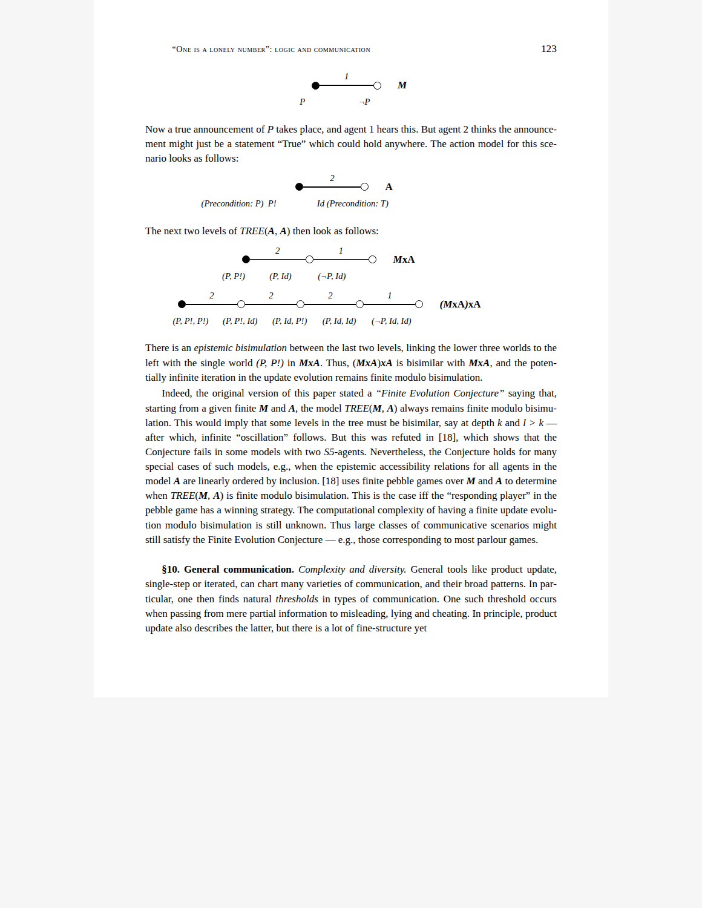“One is a lonely number”: logic and communication 123
1 M
P ¬P
Now a true announcement of P takes place, and agent 1 hears this. But agent 2 thinks the announcement might just be a statement “True” which could hold anywhere. The action model for this scenario looks as follows:
2 A
(Precondition: P) P! Id (Precondition: T)
The next two levels of TREE(A, A) then look as follows:
2 1 MxA
(P, P!) (P, Id) (¬P, Id)
2 2 2 1 (M xA) xA
(P, P!, P!) (P, P!, Id) (P, Id, P!) (P, Id, Id) (¬P, Id, Id)
There is an epistemic bisimulation between the last two levels, linking the lower three worlds to the left with the single world (P, P!) in MxA. Thus, (MxA)xA is bisimilar with MxA, and the potentially infinite iteration in the update evolution remains finite modulo bisimulation.
Indeed, the original version of this paper stated a “Finite Evolution Conjecture” saying that, starting from a given finite M and A, the model TREE(M, A) always remains finite modulo bisimulation. This would imply that some levels in the tree must be bisimilar, say at depth k and l > k — after which, infinite “oscillation” follows. But this was refuted in [18], which shows that the Conjecture fails in some models with two S5-agents. Nevertheless, the Conjecture holds for many special cases of such models, e.g., when the epistemic accessibility relations for all agents in the model A are linearly ordered by inclusion. [18] uses finite pebble games over M and A to determine when TREE(M, A) is finite modulo bisimulation. This is the case iff the “responding player” in the pebble game has a winning strategy. The computational complexity of having a finite update evolution modulo bisimulation is still unknown. Thus large classes of communicative scenarios might still satisfy the Finite Evolution Conjecture — e.g., those corresponding to most parlour games.
§10. General communication. Complexity and diversity. General tools like product update, single-step or iterated, can chart many varieties of communication, and their broad patterns. In particular, one then finds natural thresholds in types of communication. One such threshold occurs when passing from mere partial information to misleading, lying and cheating. In principle, product update also describes the latter, but there is a lot of fine-structure yet